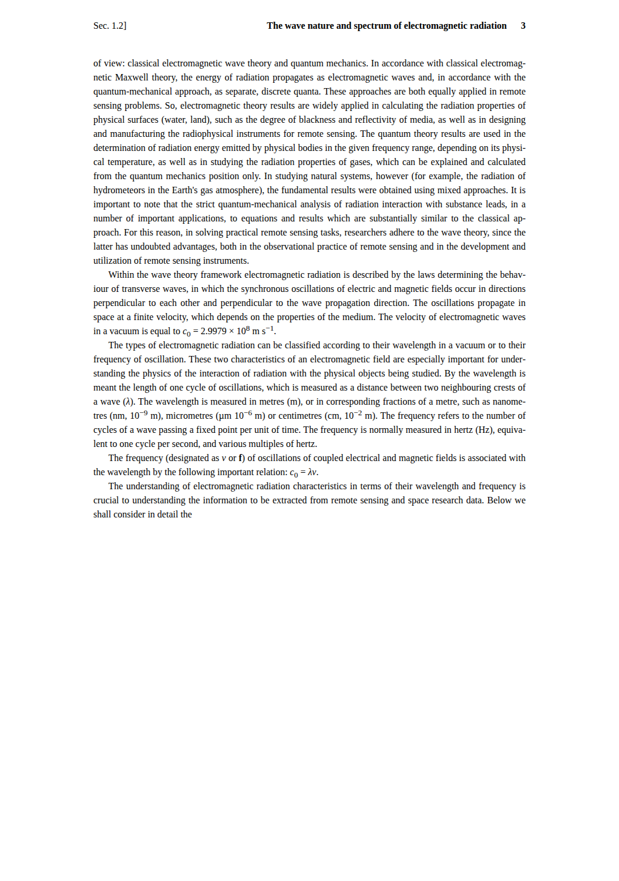Sec. 1.2] The wave nature and spectrum of electromagnetic radiation3
of view: classical electromagnetic wave theory and quantum mechanics. In accordance with classical electromagnetic Maxwell theory, the energy of radiation propagates as electromagnetic waves and, in accordance with the quantum-mechanical approach, as separate, discrete quanta. These approaches are both equally applied in remote sensing problems. So, electromagnetic theory results are widely applied in calculating the radiation properties of physical surfaces (water, land), such as the degree of blackness and reflectivity of media, as well as in designing and manufacturing the radiophysical instruments for remote sensing. The quantum theory results are used in the determination of radiation energy emitted by physical bodies in the given frequency range, depending on its physical temperature, as well as in studying the radiation properties of gases, which can be explained and calculated from the quantum mechanics position only. In studying natural systems, however (for example, the radiation of hydrometeors in the Earth's gas atmosphere), the fundamental results were obtained using mixed approaches. It is important to note that the strict quantum-mechanical analysis of radiation interaction with substance leads, in a number of important applications, to equations and results which are substantially similar to the classical approach. For this reason, in solving practical remote sensing tasks, researchers adhere to the wave theory, since the latter has undoubted advantages, both in the observational practice of remote sensing and in the development and utilization of remote sensing instruments.
Within the wave theory framework electromagnetic radiation is described by the laws determining the behaviour of transverse waves, in which the synchronous oscillations of electric and magnetic fields occur in directions perpendicular to each other and perpendicular to the wave propagation direction. The oscillations propagate in space at a finite velocity, which depends on the properties of the medium. The velocity of electromagnetic waves in a vacuum is equal to c0 = 2.9979 × 108 m s−1.
The types of electromagnetic radiation can be classified according to their wavelength in a vacuum or to their frequency of oscillation. These two characteristics of an electromagnetic field are especially important for understanding the physics of the interaction of radiation with the physical objects being studied. By the wavelength is meant the length of one cycle of oscillations, which is measured as a distance between two neighbouring crests of a wave (λ). The wavelength is measured in metres (m), or in corresponding fractions of a metre, such as nanometres (nm, 10−9 m), micrometres (µm 10−6 m) or centimetres (cm, 10−2 m). The frequency refers to the number of cycles of a wave passing a fixed point per unit of time. The frequency is normally measured in hertz (Hz), equivalent to one cycle per second, and various multiples of hertz.
The frequency (designated as ν or f) of oscillations of coupled electrical and magnetic fields is associated with the wavelength by the following important relation: c0 = λν.
The understanding of electromagnetic radiation characteristics in terms of their wavelength and frequency is crucial to understanding the information to be extracted from remote sensing and space research data. Below we shall consider in detail the